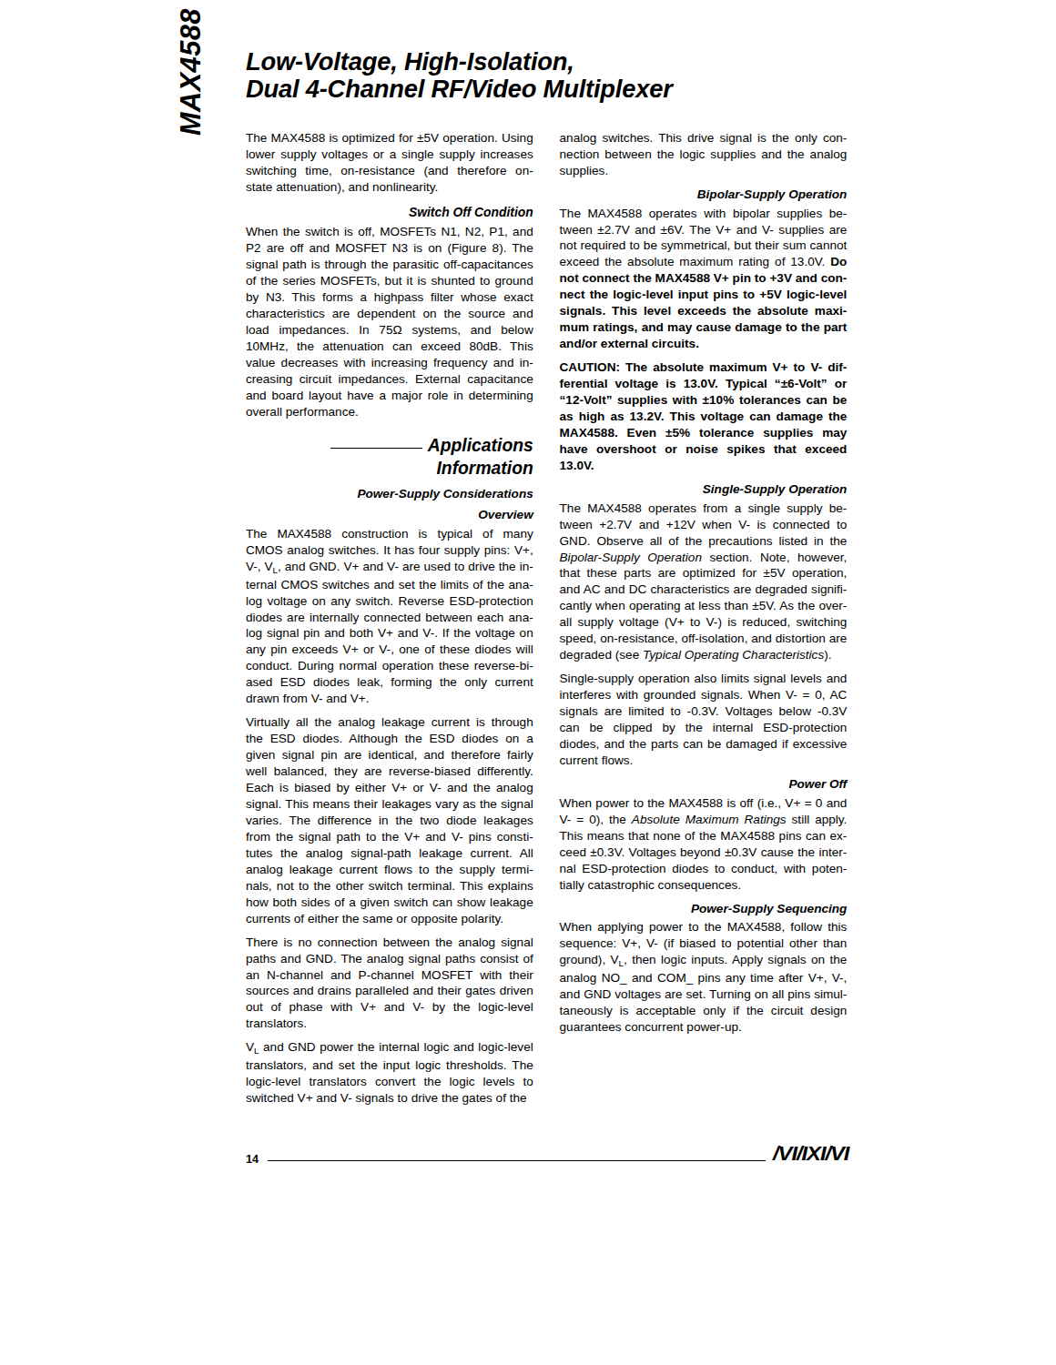MAX4588
Low-Voltage, High-Isolation,
Dual 4-Channel RF/Video Multiplexer
The MAX4588 is optimized for ±5V operation. Using lower supply voltages or a single supply increases switching time, on-resistance (and therefore on-state attenuation), and nonlinearity.
Switch Off Condition
When the switch is off, MOSFETs N1, N2, P1, and P2 are off and MOSFET N3 is on (Figure 8). The signal path is through the parasitic off-capacitances of the series MOSFETs, but it is shunted to ground by N3. This forms a highpass filter whose exact characteristics are dependent on the source and load impedances. In 75Ω systems, and below 10MHz, the attenuation can exceed 80dB. This value decreases with increasing frequency and increasing circuit impedances. External capacitance and board layout have a major role in determining overall performance.
Applications Information
Power-Supply Considerations
Overview
The MAX4588 construction is typical of many CMOS analog switches. It has four supply pins: V+, V-, VL, and GND. V+ and V- are used to drive the internal CMOS switches and set the limits of the analog voltage on any switch. Reverse ESD-protection diodes are internally connected between each analog signal pin and both V+ and V-. If the voltage on any pin exceeds V+ or V-, one of these diodes will conduct. During normal operation these reverse-biased ESD diodes leak, forming the only current drawn from V- and V+.
Virtually all the analog leakage current is through the ESD diodes. Although the ESD diodes on a given signal pin are identical, and therefore fairly well balanced, they are reverse-biased differently. Each is biased by either V+ or V- and the analog signal. This means their leakages vary as the signal varies. The difference in the two diode leakages from the signal path to the V+ and V- pins constitutes the analog signal-path leakage current. All analog leakage current flows to the supply terminals, not to the other switch terminal. This explains how both sides of a given switch can show leakage currents of either the same or opposite polarity.
There is no connection between the analog signal paths and GND. The analog signal paths consist of an N-channel and P-channel MOSFET with their sources and drains paralleled and their gates driven out of phase with V+ and V- by the logic-level translators.
VL and GND power the internal logic and logic-level translators, and set the input logic thresholds. The logic-level translators convert the logic levels to switched V+ and V- signals to drive the gates of the
analog switches. This drive signal is the only connection between the logic supplies and the analog supplies.
Bipolar-Supply Operation
The MAX4588 operates with bipolar supplies between ±2.7V and ±6V. The V+ and V- supplies are not required to be symmetrical, but their sum cannot exceed the absolute maximum rating of 13.0V. Do not connect the MAX4588 V+ pin to +3V and connect the logic-level input pins to +5V logic-level signals. This level exceeds the absolute maximum ratings, and may cause damage to the part and/or external circuits.
CAUTION: The absolute maximum V+ to V- differential voltage is 13.0V. Typical “±6-Volt” or “12-Volt” supplies with ±10% tolerances can be as high as 13.2V. This voltage can damage the MAX4588. Even ±5% tolerance supplies may have overshoot or noise spikes that exceed 13.0V.
Single-Supply Operation
The MAX4588 operates from a single supply between +2.7V and +12V when V- is connected to GND. Observe all of the precautions listed in the Bipolar-Supply Operation section. Note, however, that these parts are optimized for ±5V operation, and AC and DC characteristics are degraded significantly when operating at less than ±5V. As the overall supply voltage (V+ to V-) is reduced, switching speed, on-resistance, off-isolation, and distortion are degraded (see Typical Operating Characteristics).
Single-supply operation also limits signal levels and interferes with grounded signals. When V- = 0, AC signals are limited to -0.3V. Voltages below -0.3V can be clipped by the internal ESD-protection diodes, and the parts can be damaged if excessive current flows.
Power Off
When power to the MAX4588 is off (i.e., V+ = 0 and V- = 0), the Absolute Maximum Ratings still apply. This means that none of the MAX4588 pins can exceed ±0.3V. Voltages beyond ±0.3V cause the internal ESD-protection diodes to conduct, with potentially catastrophic consequences.
Power-Supply Sequencing
When applying power to the MAX4588, follow this sequence: V+, V- (if biased to potential other than ground), VL, then logic inputs. Apply signals on the analog NO_ and COM_ pins any time after V+, V-, and GND voltages are set. Turning on all pins simultaneously is acceptable only if the circuit design guarantees concurrent power-up.
14
/VI/IXI/VI